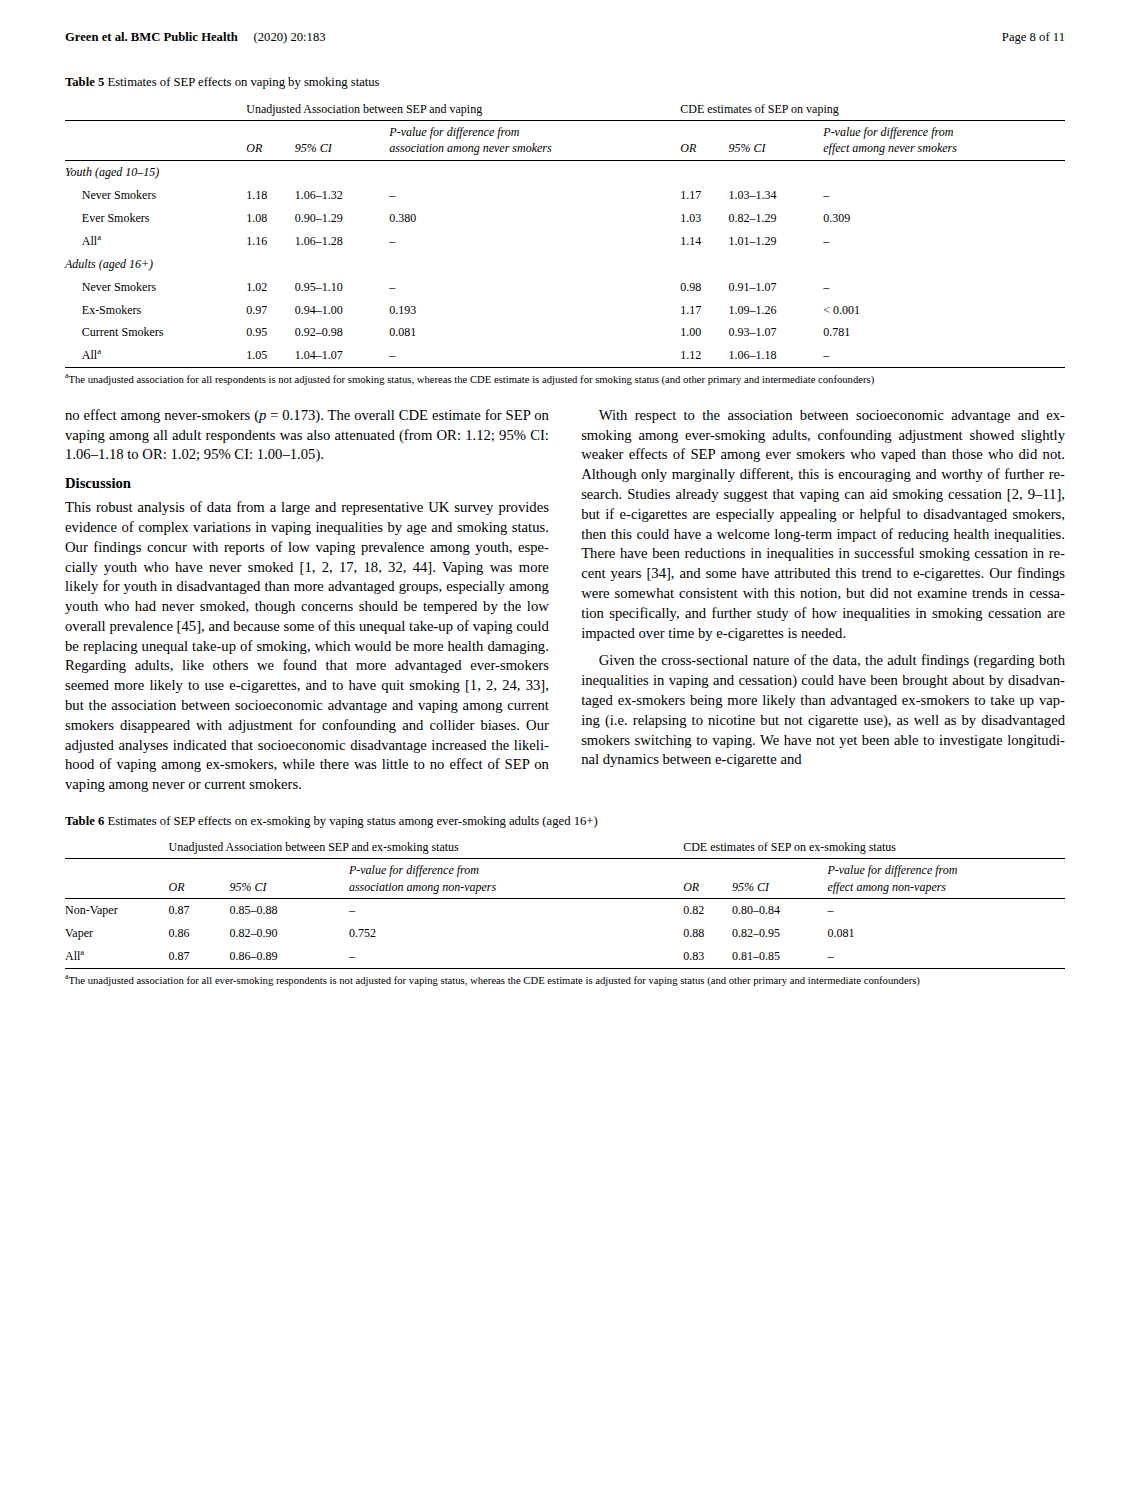Green et al. BMC Public Health (2020) 20:183
Page 8 of 11
Table 5 Estimates of SEP effects on vaping by smoking status
| | Unadjusted Association between SEP and vaping | CDE estimates of SEP on vaping |
| --- | --- | --- |
| | OR | 95% CI | P -value for difference from association among never smokers | OR | 95% CI | P -value for difference from effect among never smokers |
| Youth (aged 10–15) |
| Never Smokers | 1.18 | 1.06–1.32 | – | 1.17 | 1.03–1.34 | – |
| Ever Smokers | 1.08 | 0.90–1.29 | 0.380 | 1.03 | 0.82–1.29 | 0.309 |
| All a | 1.16 | 1.06–1.28 | – | 1.14 | 1.01–1.29 | – |
| Adults (aged 16+) |
| Never Smokers | 1.02 | 0.95–1.10 | – | 0.98 | 0.91–1.07 | – |
| Ex-Smokers | 0.97 | 0.94–1.00 | 0.193 | 1.17 | 1.09–1.26 | < 0.001 |
| Current Smokers | 0.95 | 0.92–0.98 | 0.081 | 1.00 | 0.93–1.07 | 0.781 |
| All a | 1.05 | 1.04–1.07 | – | 1.12 | 1.06–1.18 | – |
aThe unadjusted association for all respondents is not adjusted for smoking status, whereas the CDE estimate is adjusted for smoking status (and other primary and intermediate confounders)
no effect among never-smokers (p = 0.173). The overall CDE estimate for SEP on vaping among all adult respondents was also attenuated (from OR: 1.12; 95% CI: 1.06–1.18 to OR: 1.02; 95% CI: 1.00–1.05).
Discussion
This robust analysis of data from a large and representative UK survey provides evidence of complex variations in vaping inequalities by age and smoking status. Our findings concur with reports of low vaping prevalence among youth, especially youth who have never smoked [1, 2, 17, 18, 32, 44]. Vaping was more likely for youth in disadvantaged than more advantaged groups, especially among youth who had never smoked, though concerns should be tempered by the low overall prevalence [45], and because some of this unequal take-up of vaping could be replacing unequal take-up of smoking, which would be more health damaging. Regarding adults, like others we found that more advantaged ever-smokers seemed more likely to use e-cigarettes, and to have quit smoking [1, 2, 24, 33], but the association between socioeconomic advantage and vaping among current smokers disappeared with adjustment for confounding and collider biases. Our adjusted analyses indicated that socioeconomic disadvantage increased the likelihood of vaping among ex-smokers, while there was little to no effect of SEP on vaping among never or current smokers.
With respect to the association between socioeconomic advantage and ex-smoking among ever-smoking adults, confounding adjustment showed slightly weaker effects of SEP among ever smokers who vaped than those who did not. Although only marginally different, this is encouraging and worthy of further research. Studies already suggest that vaping can aid smoking cessation [2, 9–11], but if e-cigarettes are especially appealing or helpful to disadvantaged smokers, then this could have a welcome long-term impact of reducing health inequalities. There have been reductions in inequalities in successful smoking cessation in recent years [34], and some have attributed this trend to e-cigarettes. Our findings were somewhat consistent with this notion, but did not examine trends in cessation specifically, and further study of how inequalities in smoking cessation are impacted over time by e-cigarettes is needed.
Given the cross-sectional nature of the data, the adult findings (regarding both inequalities in vaping and cessation) could have been brought about by disadvantaged ex-smokers being more likely than advantaged ex-smokers to take up vaping (i.e. relapsing to nicotine but not cigarette use), as well as by disadvantaged smokers switching to vaping. We have not yet been able to investigate longitudinal dynamics between e-cigarette and
Table 6 Estimates of SEP effects on ex-smoking by vaping status among ever-smoking adults (aged 16+)
| | Unadjusted Association between SEP and ex-smoking status | CDE estimates of SEP on ex-smoking status |
| --- | --- | --- |
| | OR | 95% CI | P -value for difference from association among non-vapers | OR | 95% CI | P -value for difference from effect among non-vapers |
| Non-Vaper | 0.87 | 0.85–0.88 | – | 0.82 | 0.80–0.84 | – |
| Vaper | 0.86 | 0.82–0.90 | 0.752 | 0.88 | 0.82–0.95 | 0.081 |
| All a | 0.87 | 0.86–0.89 | – | 0.83 | 0.81–0.85 | – |
aThe unadjusted association for all ever-smoking respondents is not adjusted for vaping status, whereas the CDE estimate is adjusted for vaping status (and other primary and intermediate confounders)